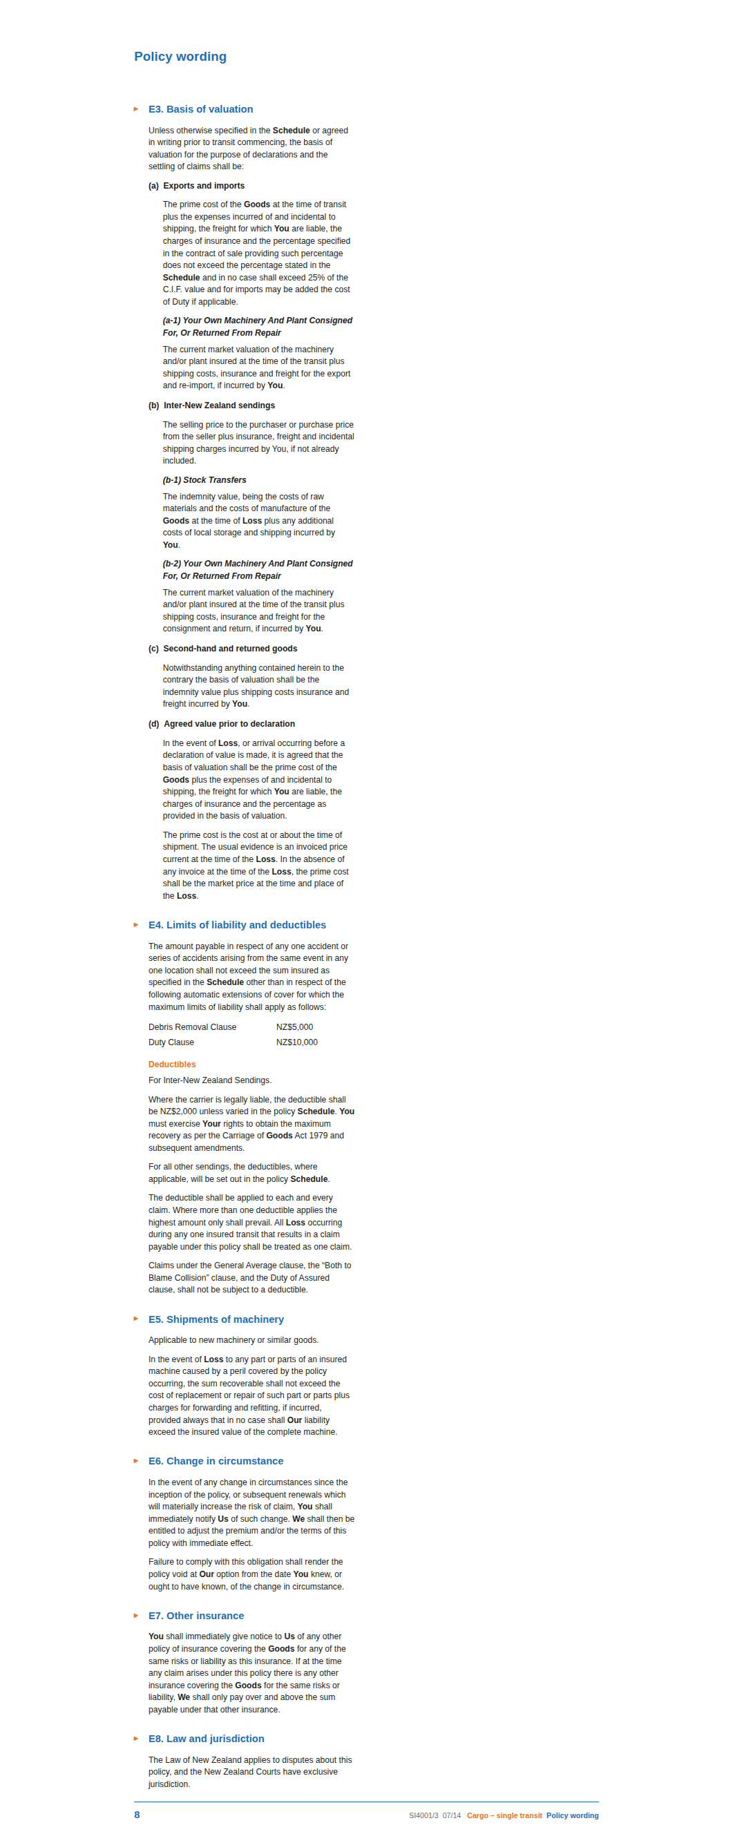Policy wording
E3. Basis of valuation
Unless otherwise specified in the Schedule or agreed in writing prior to transit commencing, the basis of valuation for the purpose of declarations and the settling of claims shall be:
(a) Exports and imports
The prime cost of the Goods at the time of transit plus the expenses incurred of and incidental to shipping, the freight for which You are liable, the charges of insurance and the percentage specified in the contract of sale providing such percentage does not exceed the percentage stated in the Schedule and in no case shall exceed 25% of the C.I.F. value and for imports may be added the cost of Duty if applicable.
(a-1) Your Own Machinery And Plant Consigned For, Or Returned From Repair
The current market valuation of the machinery and/or plant insured at the time of the transit plus shipping costs, insurance and freight for the export and re-import, if incurred by You.
(b) Inter-New Zealand sendings
The selling price to the purchaser or purchase price from the seller plus insurance, freight and incidental shipping charges incurred by You, if not already included.
(b-1) Stock Transfers
The indemnity value, being the costs of raw materials and the costs of manufacture of the Goods at the time of Loss plus any additional costs of local storage and shipping incurred by You.
(b-2) Your Own Machinery And Plant Consigned For, Or Returned From Repair
The current market valuation of the machinery and/or plant insured at the time of the transit plus shipping costs, insurance and freight for the consignment and return, if incurred by You.
(c) Second-hand and returned goods
Notwithstanding anything contained herein to the contrary the basis of valuation shall be the indemnity value plus shipping costs insurance and freight incurred by You.
(d) Agreed value prior to declaration
In the event of Loss, or arrival occurring before a declaration of value is made, it is agreed that the basis of valuation shall be the prime cost of the Goods plus the expenses of and incidental to shipping, the freight for which You are liable, the charges of insurance and the percentage as provided in the basis of valuation.
The prime cost is the cost at or about the time of shipment. The usual evidence is an invoiced price current at the time of the Loss. In the absence of any invoice at the time of the Loss, the prime cost shall be the market price at the time and place of the Loss.
E4. Limits of liability and deductibles
The amount payable in respect of any one accident or series of accidents arising from the same event in any one location shall not exceed the sum insured as specified in the Schedule other than in respect of the following automatic extensions of cover for which the maximum limits of liability shall apply as follows:
| Debris Removal Clause | NZ$5,000 |
| Duty Clause | NZ$10,000 |
Deductibles
For Inter-New Zealand Sendings.
Where the carrier is legally liable, the deductible shall be NZ$2,000 unless varied in the policy Schedule. You must exercise Your rights to obtain the maximum recovery as per the Carriage of Goods Act 1979 and subsequent amendments.
For all other sendings, the deductibles, where applicable, will be set out in the policy Schedule.
The deductible shall be applied to each and every claim. Where more than one deductible applies the highest amount only shall prevail. All Loss occurring during any one insured transit that results in a claim payable under this policy shall be treated as one claim.
Claims under the General Average clause, the “Both to Blame Collision” clause, and the Duty of Assured clause, shall not be subject to a deductible.
E5. Shipments of machinery
Applicable to new machinery or similar goods.
In the event of Loss to any part or parts of an insured machine caused by a peril covered by the policy occurring, the sum recoverable shall not exceed the cost of replacement or repair of such part or parts plus charges for forwarding and refitting, if incurred, provided always that in no case shall Our liability exceed the insured value of the complete machine.
E6. Change in circumstance
In the event of any change in circumstances since the inception of the policy, or subsequent renewals which will materially increase the risk of claim, You shall immediately notify Us of such change. We shall then be entitled to adjust the premium and/or the terms of this policy with immediate effect.
Failure to comply with this obligation shall render the policy void at Our option from the date You knew, or ought to have known, of the change in circumstance.
E7. Other insurance
You shall immediately give notice to Us of any other policy of insurance covering the Goods for any of the same risks or liability as this insurance. If at the time any claim arises under this policy there is any other insurance covering the Goods for the same risks or liability, We shall only pay over and above the sum payable under that other insurance.
E8. Law and jurisdiction
The Law of New Zealand applies to disputes about this policy, and the New Zealand Courts have exclusive jurisdiction.
8
SI4001/3 07/14 Cargo – single transit Policy wording